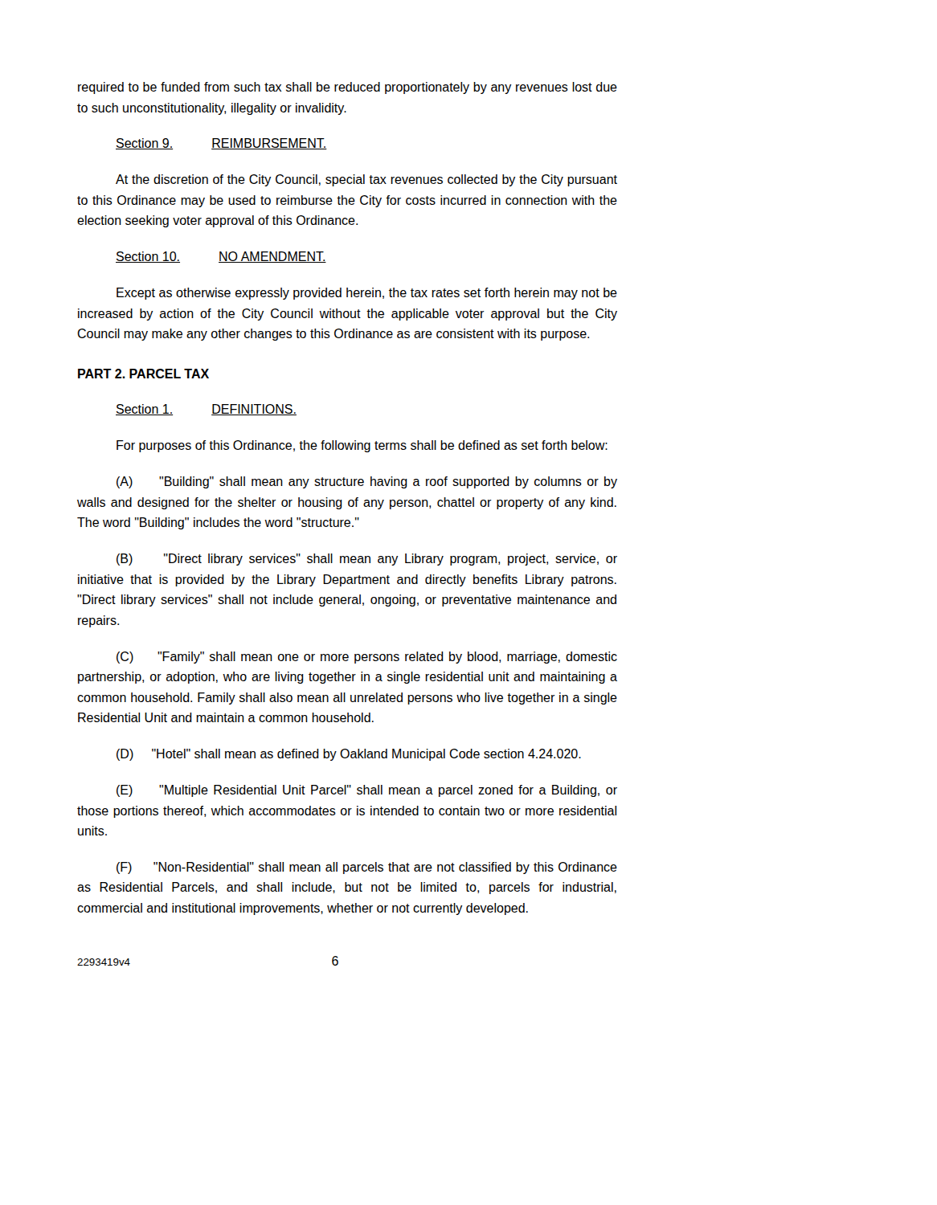required to be funded from such tax shall be reduced proportionately by any revenues lost due to such unconstitutionality, illegality or invalidity.
Section 9. REIMBURSEMENT.
At the discretion of the City Council, special tax revenues collected by the City pursuant to this Ordinance may be used to reimburse the City for costs incurred in connection with the election seeking voter approval of this Ordinance.
Section 10. NO AMENDMENT.
Except as otherwise expressly provided herein, the tax rates set forth herein may not be increased by action of the City Council without the applicable voter approval but the City Council may make any other changes to this Ordinance as are consistent with its purpose.
PART 2. PARCEL TAX
Section 1. DEFINITIONS.
For purposes of this Ordinance, the following terms shall be defined as set forth below:
(A) "Building" shall mean any structure having a roof supported by columns or by walls and designed for the shelter or housing of any person, chattel or property of any kind. The word "Building" includes the word "structure."
(B) "Direct library services" shall mean any Library program, project, service, or initiative that is provided by the Library Department and directly benefits Library patrons. "Direct library services" shall not include general, ongoing, or preventative maintenance and repairs.
(C) "Family" shall mean one or more persons related by blood, marriage, domestic partnership, or adoption, who are living together in a single residential unit and maintaining a common household. Family shall also mean all unrelated persons who live together in a single Residential Unit and maintain a common household.
(D) "Hotel" shall mean as defined by Oakland Municipal Code section 4.24.020.
(E) "Multiple Residential Unit Parcel" shall mean a parcel zoned for a Building, or those portions thereof, which accommodates or is intended to contain two or more residential units.
(F) "Non-Residential" shall mean all parcels that are not classified by this Ordinance as Residential Parcels, and shall include, but not be limited to, parcels for industrial, commercial and institutional improvements, whether or not currently developed.
2293419v4 6